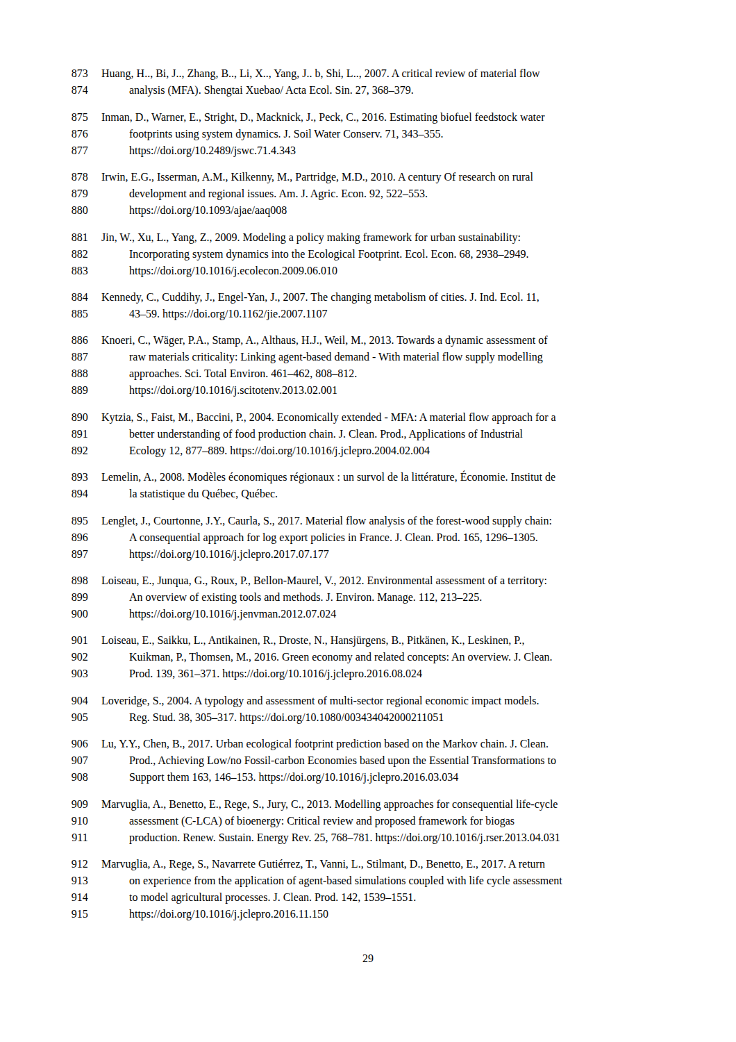873 874
Huang, H.., Bi, J.., Zhang, B.., Li, X.., Yang, J.. b, Shi, L.., 2007. A critical review of material flow analysis (MFA). Shengtai Xuebao/ Acta Ecol. Sin. 27, 368–379.
875 876 877
Inman, D., Warner, E., Stright, D., Macknick, J., Peck, C., 2016. Estimating biofuel feedstock water footprints using system dynamics. J. Soil Water Conserv. 71, 343–355. https://doi.org/10.2489/jswc.71.4.343
878 879 880
Irwin, E.G., Isserman, A.M., Kilkenny, M., Partridge, M.D., 2010. A century Of research on rural development and regional issues. Am. J. Agric. Econ. 92, 522–553. https://doi.org/10.1093/ajae/aaq008
881 882 883
Jin, W., Xu, L., Yang, Z., 2009. Modeling a policy making framework for urban sustainability: Incorporating system dynamics into the Ecological Footprint. Ecol. Econ. 68, 2938–2949. https://doi.org/10.1016/j.ecolecon.2009.06.010
884 885
Kennedy, C., Cuddihy, J., Engel-Yan, J., 2007. The changing metabolism of cities. J. Ind. Ecol. 11, 43–59. https://doi.org/10.1162/jie.2007.1107
886 887 888 889
Knoeri, C., Wäger, P.A., Stamp, A., Althaus, H.J., Weil, M., 2013. Towards a dynamic assessment of raw materials criticality: Linking agent-based demand - With material flow supply modelling approaches. Sci. Total Environ. 461–462, 808–812. https://doi.org/10.1016/j.scitotenv.2013.02.001
890 891 892
Kytzia, S., Faist, M., Baccini, P., 2004. Economically extended - MFA: A material flow approach for a better understanding of food production chain. J. Clean. Prod., Applications of Industrial Ecology 12, 877–889. https://doi.org/10.1016/j.jclepro.2004.02.004
893 894
Lemelin, A., 2008. Modèles économiques régionaux : un survol de la littérature, Économie. Institut de la statistique du Québec, Québec.
895 896 897
Lenglet, J., Courtonne, J.Y., Caurla, S., 2017. Material flow analysis of the forest-wood supply chain: A consequential approach for log export policies in France. J. Clean. Prod. 165, 1296–1305. https://doi.org/10.1016/j.jclepro.2017.07.177
898 899 900
Loiseau, E., Junqua, G., Roux, P., Bellon-Maurel, V., 2012. Environmental assessment of a territory: An overview of existing tools and methods. J. Environ. Manage. 112, 213–225. https://doi.org/10.1016/j.jenvman.2012.07.024
901 902 903
Loiseau, E., Saikku, L., Antikainen, R., Droste, N., Hansjürgens, B., Pitkänen, K., Leskinen, P., Kuikman, P., Thomsen, M., 2016. Green economy and related concepts: An overview. J. Clean. Prod. 139, 361–371. https://doi.org/10.1016/j.jclepro.2016.08.024
904 905
Loveridge, S., 2004. A typology and assessment of multi-sector regional economic impact models. Reg. Stud. 38, 305–317. https://doi.org/10.1080/003434042000211051
906 907 908
Lu, Y.Y., Chen, B., 2017. Urban ecological footprint prediction based on the Markov chain. J. Clean. Prod., Achieving Low/no Fossil-carbon Economies based upon the Essential Transformations to Support them 163, 146–153. https://doi.org/10.1016/j.jclepro.2016.03.034
909 910 911
Marvuglia, A., Benetto, E., Rege, S., Jury, C., 2013. Modelling approaches for consequential life-cycle assessment (C-LCA) of bioenergy: Critical review and proposed framework for biogas production. Renew. Sustain. Energy Rev. 25, 768–781. https://doi.org/10.1016/j.rser.2013.04.031
912 913 914 915
Marvuglia, A., Rege, S., Navarrete Gutiérrez, T., Vanni, L., Stilmant, D., Benetto, E., 2017. A return on experience from the application of agent-based simulations coupled with life cycle assessment to model agricultural processes. J. Clean. Prod. 142, 1539–1551. https://doi.org/10.1016/j.jclepro.2016.11.150
29